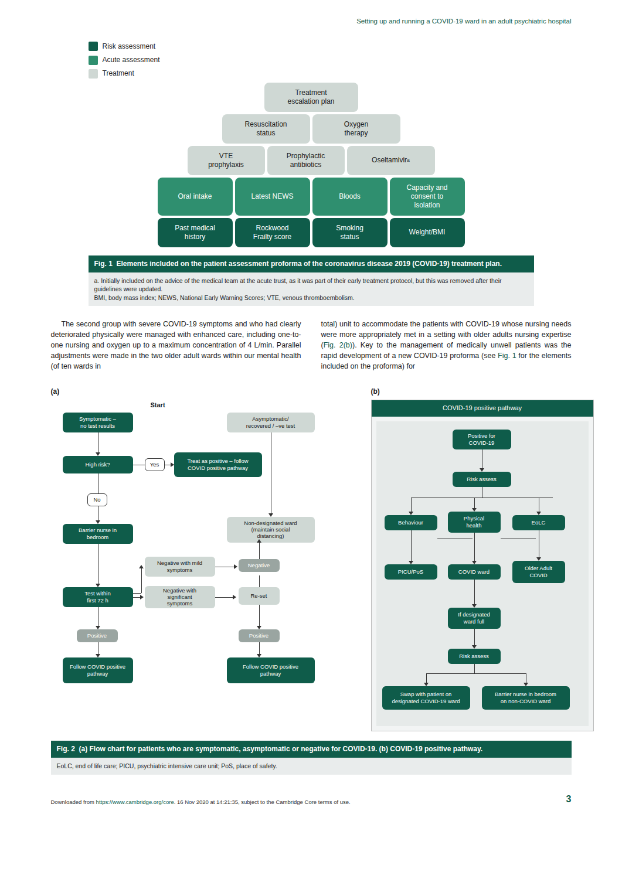Setting up and running a COVID-19 ward in an adult psychiatric hospital
Risk assessment
Acute assessment
Treatment
Treatment
escalation plan
Resuscitation
status
Oxygen
therapy
VTE
prophylaxis
Prophylactic
antibiotics
Oseltamivira
Oral intake
Latest NEWS
Bloods
Capacity and
consent to
isolation
Past medical
history
Rockwood
Frailty score
Smoking
status
Weight/BMI
Fig. 1 Elements included on the patient assessment proforma of the coronavirus disease 2019 (COVID-19) treatment plan.
a. Initially included on the advice of the medical team at the acute trust, as it was part of their early treatment protocol, but this was removed after their guidelines were updated.
BMI, body mass index; NEWS, National Early Warning Scores; VTE, venous thromboembolism.
The second group with severe COVID-19 symptoms and who had clearly deteriorated physically were managed with enhanced care, including one-to-one nursing and oxygen up to a maximum concentration of 4 L/min. Parallel adjustments were made in the two older adult wards within our mental health (of ten wards in
total) unit to accommodate the patients with COVID-19 whose nursing needs were more appropriately met in a setting with older adults nursing expertise (Fig. 2(b)). Key to the management of medically unwell patients was the rapid development of a new COVID-19 proforma (see Fig. 1 for the elements included on the proforma) for
(a)
Start
Symptomatic –
no test results
Asymptomatic/
recovered / –ve test
High risk?
Yes
Treat as positive – follow
COVID positive pathway
No
Barrier nurse in
bedroom
Non-designated ward
(maintain social
distancing)
Negative with mild
symptoms
Negative
Test within
first 72 h
Negative with
significant
symptoms
Re-set
Positive
Positive
Follow COVID positive
pathway
Follow COVID positive
pathway
(b)
COVID-19 positive pathway
Positive for
COVID-19
Risk assess
Behaviour
Physical
health
EoLC
PICU/PoS
COVID ward
Older Adult
COVID
If designated
ward full
Risk assess
Swap with patient on
designated COVID-19 ward
Barrier nurse in bedroom
on non-COVID ward
Fig. 2 (a) Flow chart for patients who are symptomatic, asymptomatic or negative for COVID-19. (b) COVID-19 positive pathway.
EoLC, end of life care; PICU, psychiatric intensive care unit; PoS, place of safety.
Downloaded from https://www.cambridge.org/core. 16 Nov 2020 at 14:21:35, subject to the Cambridge Core terms of use.
3